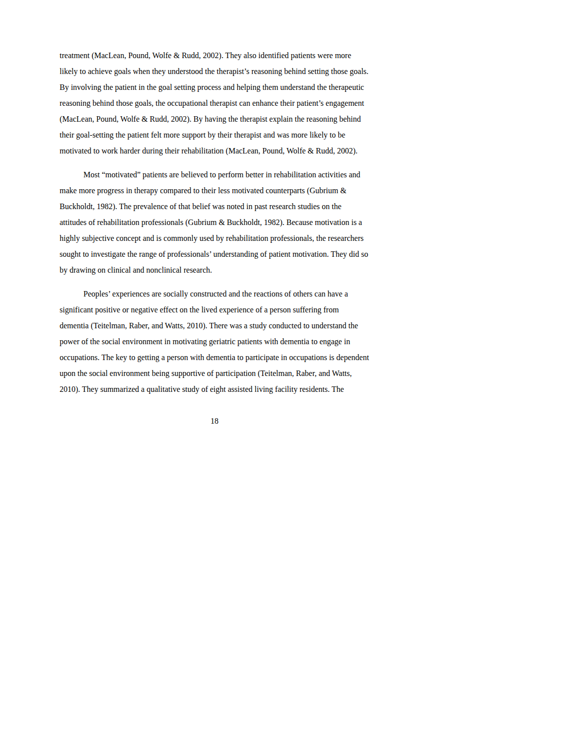treatment (MacLean, Pound, Wolfe & Rudd, 2002). They also identified patients were more likely to achieve goals when they understood the therapist’s reasoning behind setting those goals. By involving the patient in the goal setting process and helping them understand the therapeutic reasoning behind those goals, the occupational therapist can enhance their patient’s engagement (MacLean, Pound, Wolfe & Rudd, 2002). By having the therapist explain the reasoning behind their goal-setting the patient felt more support by their therapist and was more likely to be motivated to work harder during their rehabilitation (MacLean, Pound, Wolfe & Rudd, 2002).
Most “motivated” patients are believed to perform better in rehabilitation activities and make more progress in therapy compared to their less motivated counterparts (Gubrium & Buckholdt, 1982). The prevalence of that belief was noted in past research studies on the attitudes of rehabilitation professionals (Gubrium & Buckholdt, 1982). Because motivation is a highly subjective concept and is commonly used by rehabilitation professionals, the researchers sought to investigate the range of professionals’ understanding of patient motivation. They did so by drawing on clinical and nonclinical research.
Peoples’ experiences are socially constructed and the reactions of others can have a significant positive or negative effect on the lived experience of a person suffering from dementia (Teitelman, Raber, and Watts, 2010). There was a study conducted to understand the power of the social environment in motivating geriatric patients with dementia to engage in occupations. The key to getting a person with dementia to participate in occupations is dependent upon the social environment being supportive of participation (Teitelman, Raber, and Watts, 2010). They summarized a qualitative study of eight assisted living facility residents. The
18